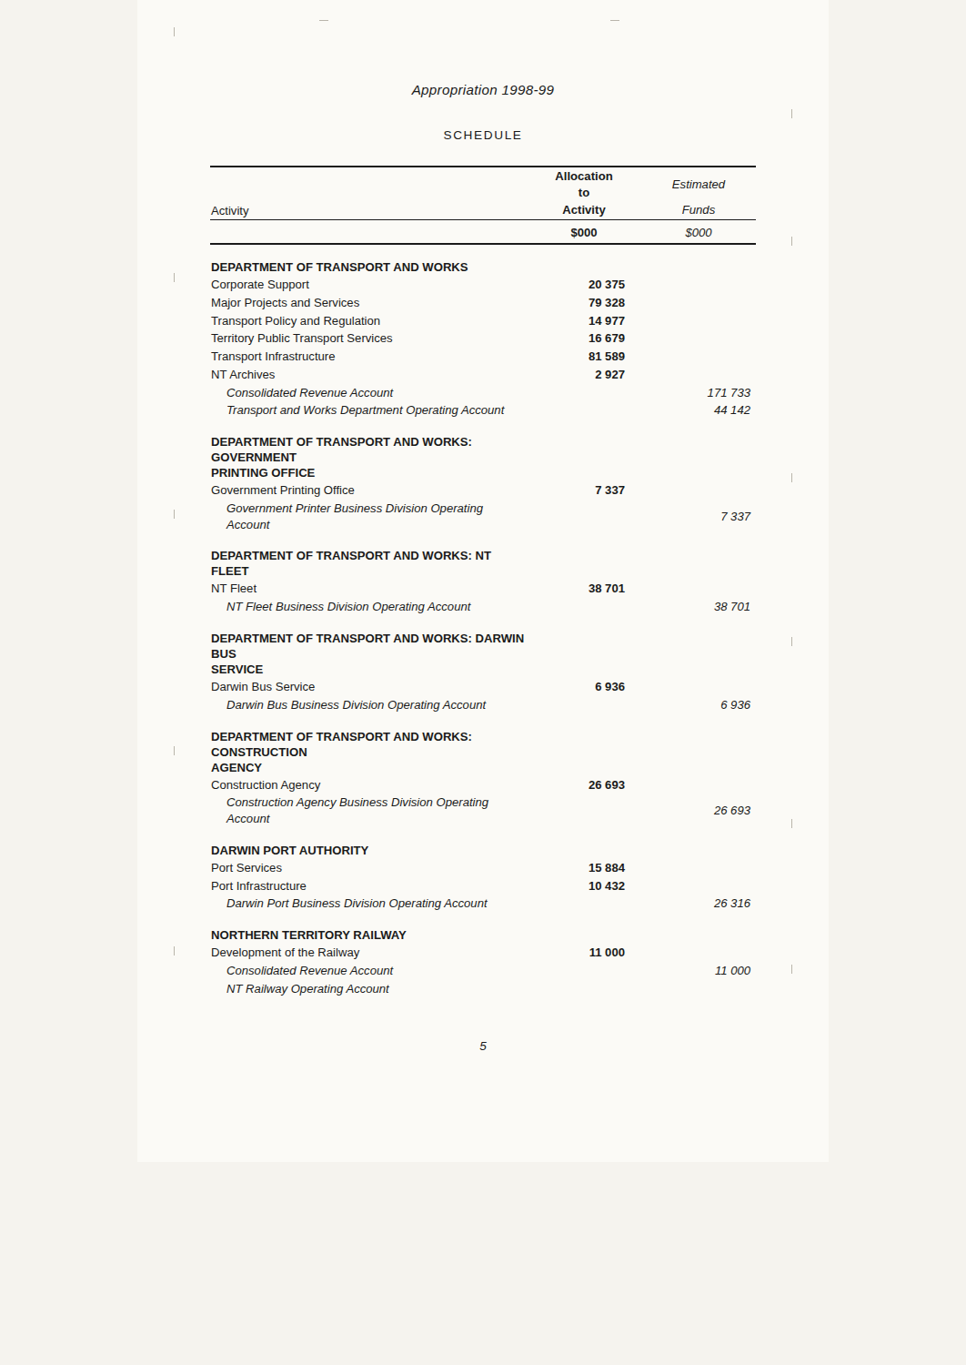Appropriation 1998-99
SCHEDULE
| | Allocation to | Estimated |
| Activity | Activity | Funds |
| | $000 | $000 |
| DEPARTMENT OF TRANSPORT AND WORKS | | |
| Corporate Support | 20 375 | |
| Major Projects and Services | 79 328 | |
| Transport Policy and Regulation | 14 977 | |
| Territory Public Transport Services | 16 679 | |
| Transport Infrastructure | 81 589 | |
| NT Archives | 2 927 | |
| Consolidated Revenue Account | | 171 733 |
| Transport and Works Department Operating Account | | 44 142 |
| DEPARTMENT OF TRANSPORT AND WORKS: GOVERNMENT PRINTING OFFICE | | |
| Government Printing Office | 7 337 | |
| Government Printer Business Division Operating Account | | 7 337 |
| DEPARTMENT OF TRANSPORT AND WORKS: NT FLEET | | |
| NT Fleet | 38 701 | |
| NT Fleet Business Division Operating Account | | 38 701 |
| DEPARTMENT OF TRANSPORT AND WORKS: DARWIN BUS SERVICE | | |
| Darwin Bus Service | 6 936 | |
| Darwin Bus Business Division Operating Account | | 6 936 |
| DEPARTMENT OF TRANSPORT AND WORKS: CONSTRUCTION AGENCY | | |
| Construction Agency | 26 693 | |
| Construction Agency Business Division Operating Account | | 26 693 |
| DARWIN PORT AUTHORITY | | |
| Port Services | 15 884 | |
| Port Infrastructure | 10 432 | |
| Darwin Port Business Division Operating Account | | 26 316 |
| NORTHERN TERRITORY RAILWAY | | |
| Development of the Railway | 11 000 | |
| Consolidated Revenue Account | | 11 000 |
| NT Railway Operating Account | | |
5